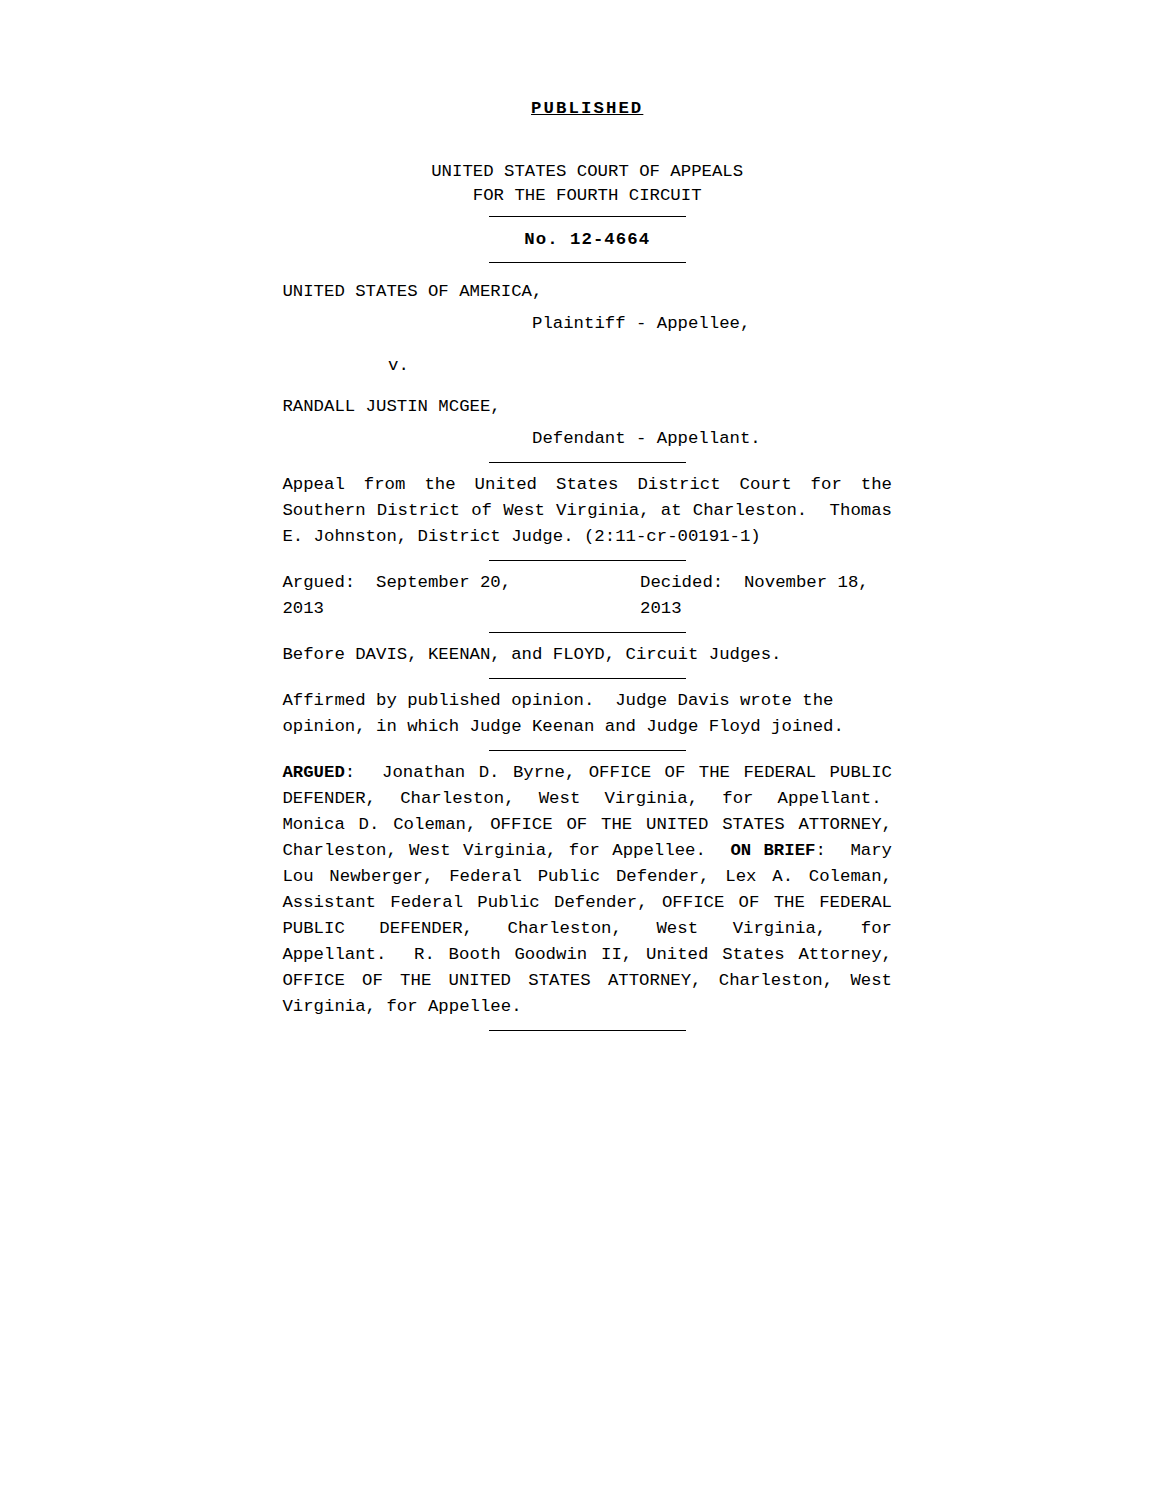PUBLISHED
UNITED STATES COURT OF APPEALS
FOR THE FOURTH CIRCUIT
No. 12-4664
UNITED STATES OF AMERICA,
Plaintiff - Appellee,
v.
RANDALL JUSTIN MCGEE,
Defendant - Appellant.
Appeal from the United States District Court for the Southern District of West Virginia, at Charleston. Thomas E. Johnston, District Judge. (2:11-cr-00191-1)
Argued: September 20, 2013
Decided: November 18, 2013
Before DAVIS, KEENAN, and FLOYD, Circuit Judges.
Affirmed by published opinion. Judge Davis wrote the opinion, in which Judge Keenan and Judge Floyd joined.
ARGUED: Jonathan D. Byrne, OFFICE OF THE FEDERAL PUBLIC DEFENDER, Charleston, West Virginia, for Appellant. Monica D. Coleman, OFFICE OF THE UNITED STATES ATTORNEY, Charleston, West Virginia, for Appellee. ON BRIEF: Mary Lou Newberger, Federal Public Defender, Lex A. Coleman, Assistant Federal Public Defender, OFFICE OF THE FEDERAL PUBLIC DEFENDER, Charleston, West Virginia, for Appellant. R. Booth Goodwin II, United States Attorney, OFFICE OF THE UNITED STATES ATTORNEY, Charleston, West Virginia, for Appellee.